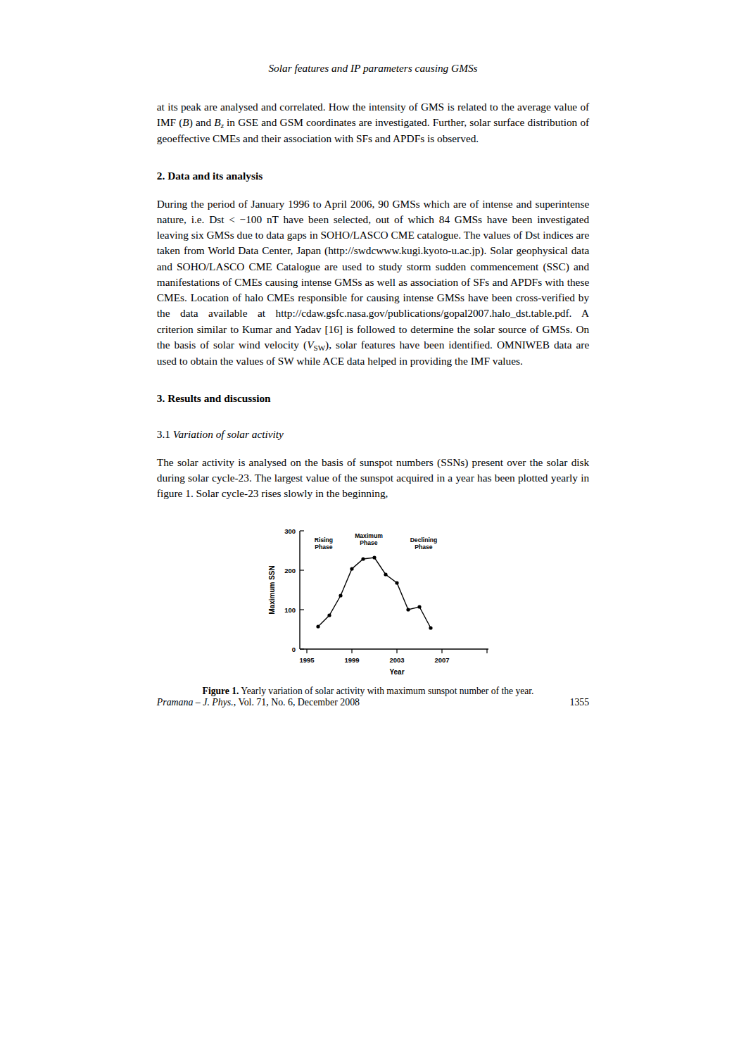Solar features and IP parameters causing GMSs
at its peak are analysed and correlated. How the intensity of GMS is related to the average value of IMF (B) and Bz in GSE and GSM coordinates are investigated. Further, solar surface distribution of geoeffective CMEs and their association with SFs and APDFs is observed.
2. Data and its analysis
During the period of January 1996 to April 2006, 90 GMSs which are of intense and superintense nature, i.e. Dst < −100 nT have been selected, out of which 84 GMSs have been investigated leaving six GMSs due to data gaps in SOHO/LASCO CME catalogue. The values of Dst indices are taken from World Data Center, Japan (http://swdcwww.kugi.kyoto-u.ac.jp). Solar geophysical data and SOHO/LASCO CME Catalogue are used to study storm sudden commencement (SSC) and manifestations of CMEs causing intense GMSs as well as association of SFs and APDFs with these CMEs. Location of halo CMEs responsible for causing intense GMSs have been cross-verified by the data available at http://cdaw.gsfc.nasa.gov/publications/gopal2007.halo_dst.table.pdf. A criterion similar to Kumar and Yadav [16] is followed to determine the solar source of GMSs. On the basis of solar wind velocity (VSW), solar features have been identified. OMNIWEB data are used to obtain the values of SW while ACE data helped in providing the IMF values.
3. Results and discussion
3.1 Variation of solar activity
The solar activity is analysed on the basis of sunspot numbers (SSNs) present over the solar disk during solar cycle-23. The largest value of the sunspot acquired in a year has been plotted yearly in figure 1. Solar cycle-23 rises slowly in the beginning,
0 100 200 300 1995 1999 2003 2007 Year Maximum SSN Rising Phase Maximum Phase Declining Phase
Figure 1. Yearly variation of solar activity with maximum sunspot number of the year.
Pramana – J. Phys., Vol. 71, No. 6, December 2008 1355